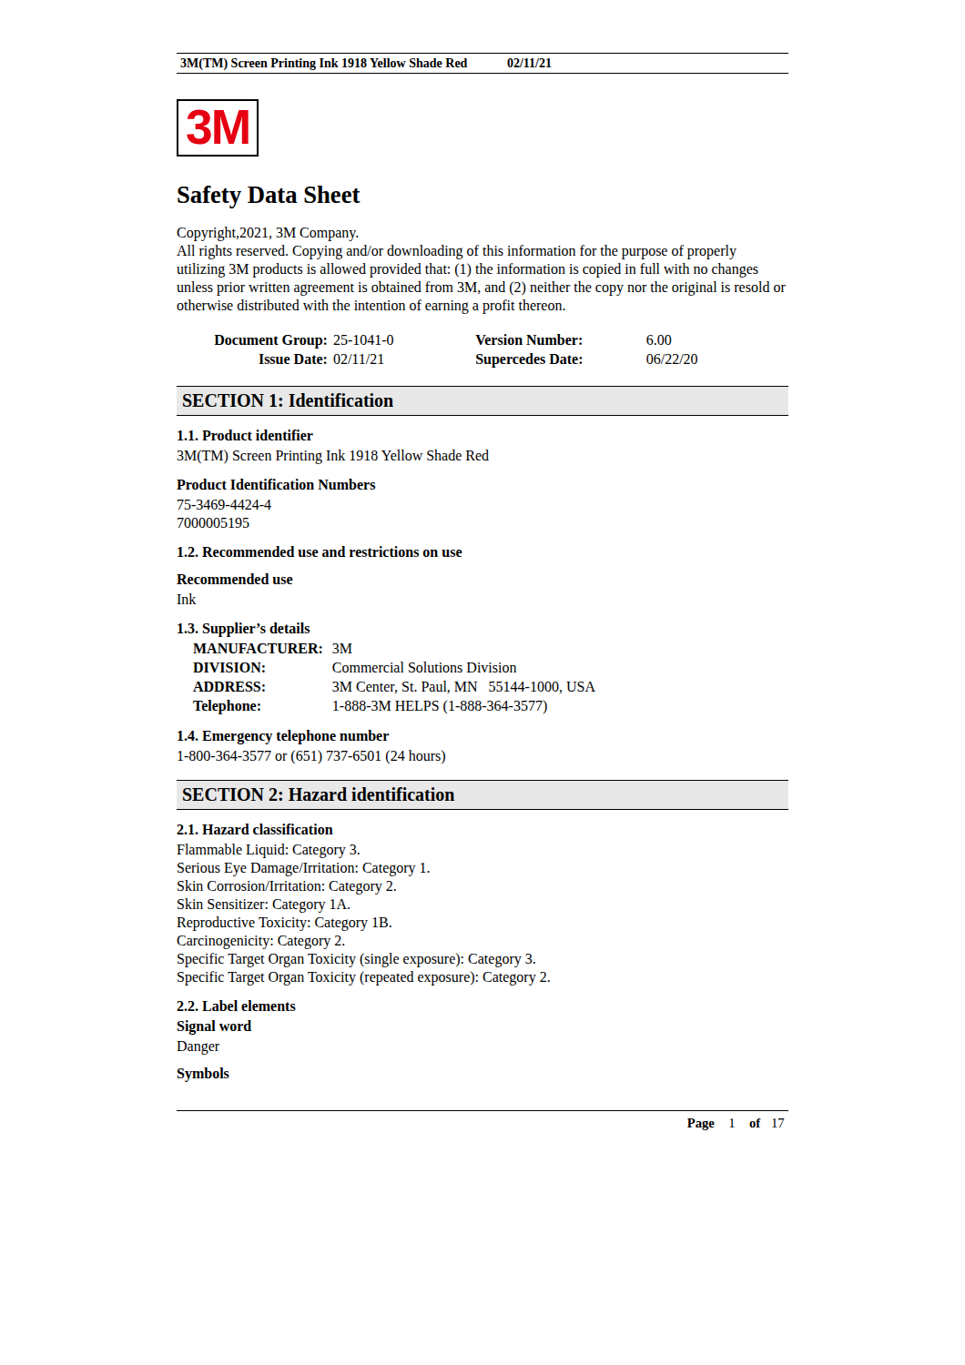3M(TM) Screen Printing Ink 1918 Yellow Shade Red 02/11/21
3M
Safety Data Sheet
Copyright,2021, 3M Company.
All rights reserved. Copying and/or downloading of this information for the purpose of properly utilizing 3M products is allowed provided that: (1) the information is copied in full with no changes unless prior written agreement is obtained from 3M, and (2) neither the copy nor the original is resold or otherwise distributed with the intention of earning a profit thereon.
| Document Group: | 25-1041-0 | Version Number: | 6.00 |
| Issue Date: | 02/11/21 | Supercedes Date: | 06/22/20 |
SECTION 1: Identification
1.1. Product identifier
3M(TM) Screen Printing Ink 1918 Yellow Shade Red
Product Identification Numbers
75-3469-4424-4
7000005195
1.2. Recommended use and restrictions on use
Recommended use
Ink
1.3. Supplier’s details
| MANUFACTURER: | 3M |
| DIVISION: | Commercial Solutions Division |
| ADDRESS: | 3M Center, St. Paul, MN 55144-1000, USA |
| Telephone: | 1-888-3M HELPS (1-888-364-3577) |
1.4. Emergency telephone number
1-800-364-3577 or (651) 737-6501 (24 hours)
SECTION 2: Hazard identification
2.1. Hazard classification
Flammable Liquid: Category 3.
Serious Eye Damage/Irritation: Category 1.
Skin Corrosion/Irritation: Category 2.
Skin Sensitizer: Category 1A.
Reproductive Toxicity: Category 1B.
Carcinogenicity: Category 2.
Specific Target Organ Toxicity (single exposure): Category 3.
Specific Target Organ Toxicity (repeated exposure): Category 2.
2.2. Label elements
Signal word
Danger
Symbols
Page 1 of 17